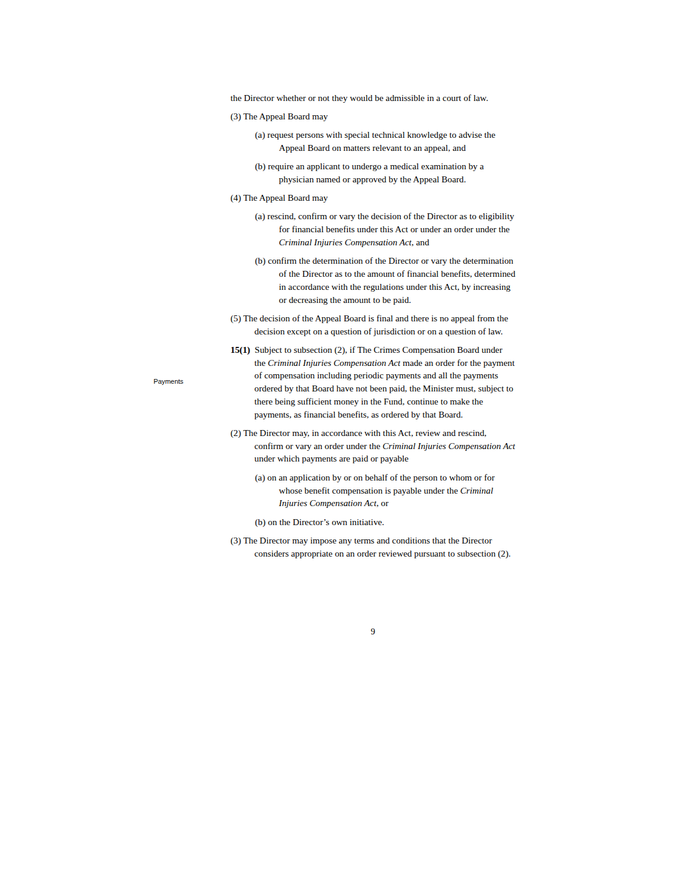Payments
the Director whether or not they would be admissible in a court of law.
(3) The Appeal Board may
(a) request persons with special technical knowledge to advise the Appeal Board on matters relevant to an appeal, and
(b) require an applicant to undergo a medical examination by a physician named or approved by the Appeal Board.
(4) The Appeal Board may
(a) rescind, confirm or vary the decision of the Director as to eligibility for financial benefits under this Act or under an order under the Criminal Injuries Compensation Act, and
(b) confirm the determination of the Director or vary the determination of the Director as to the amount of financial benefits, determined in accordance with the regulations under this Act, by increasing or decreasing the amount to be paid.
(5) The decision of the Appeal Board is final and there is no appeal from the decision except on a question of jurisdiction or on a question of law.
15(1) Subject to subsection (2), if The Crimes Compensation Board under the Criminal Injuries Compensation Act made an order for the payment of compensation including periodic payments and all the payments ordered by that Board have not been paid, the Minister must, subject to there being sufficient money in the Fund, continue to make the payments, as financial benefits, as ordered by that Board.
(2) The Director may, in accordance with this Act, review and rescind, confirm or vary an order under the Criminal Injuries Compensation Act under which payments are paid or payable
(a) on an application by or on behalf of the person to whom or for whose benefit compensation is payable under the Criminal Injuries Compensation Act, or
(b) on the Director’s own initiative.
(3) The Director may impose any terms and conditions that the Director considers appropriate on an order reviewed pursuant to subsection (2).
9